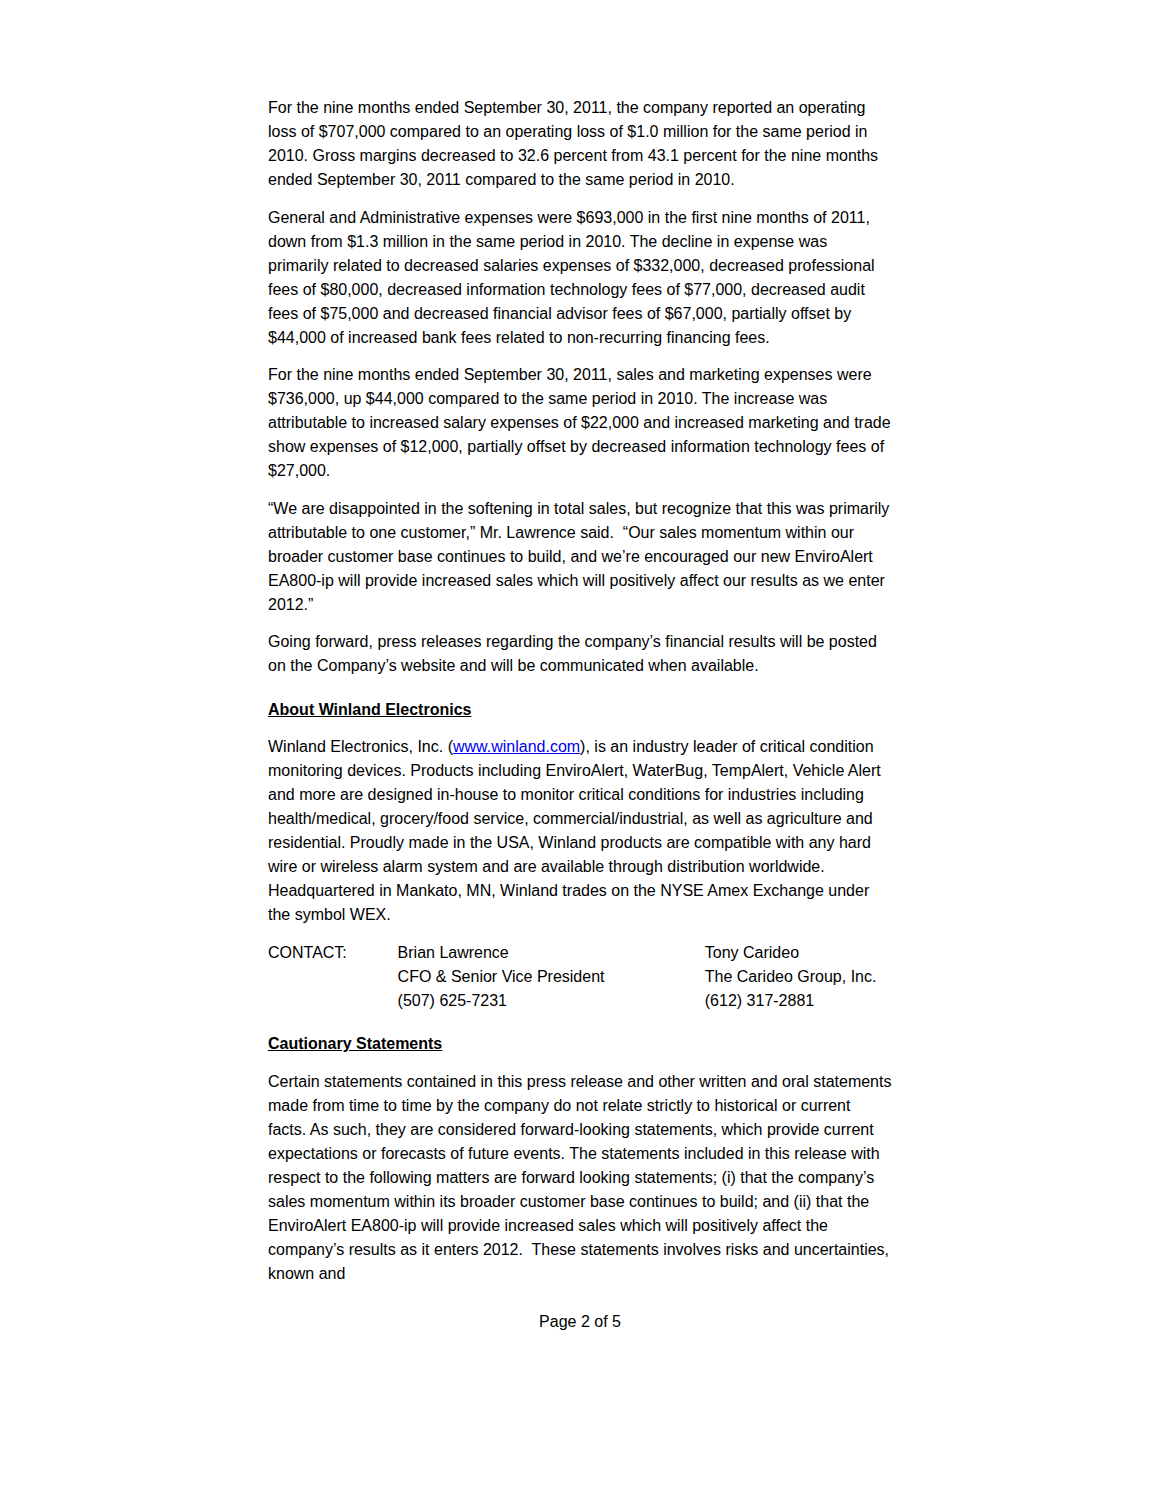For the nine months ended September 30, 2011, the company reported an operating loss of $707,000 compared to an operating loss of $1.0 million for the same period in 2010. Gross margins decreased to 32.6 percent from 43.1 percent for the nine months ended September 30, 2011 compared to the same period in 2010.
General and Administrative expenses were $693,000 in the first nine months of 2011, down from $1.3 million in the same period in 2010. The decline in expense was primarily related to decreased salaries expenses of $332,000, decreased professional fees of $80,000, decreased information technology fees of $77,000, decreased audit fees of $75,000 and decreased financial advisor fees of $67,000, partially offset by $44,000 of increased bank fees related to non-recurring financing fees.
For the nine months ended September 30, 2011, sales and marketing expenses were $736,000, up $44,000 compared to the same period in 2010. The increase was attributable to increased salary expenses of $22,000 and increased marketing and trade show expenses of $12,000, partially offset by decreased information technology fees of $27,000.
“We are disappointed in the softening in total sales, but recognize that this was primarily attributable to one customer,” Mr. Lawrence said. “Our sales momentum within our broader customer base continues to build, and we’re encouraged our new EnviroAlert EA800-ip will provide increased sales which will positively affect our results as we enter 2012.”
Going forward, press releases regarding the company’s financial results will be posted on the Company’s website and will be communicated when available.
About Winland Electronics
Winland Electronics, Inc. (www.winland.com), is an industry leader of critical condition monitoring devices. Products including EnviroAlert, WaterBug, TempAlert, Vehicle Alert and more are designed in-house to monitor critical conditions for industries including health/medical, grocery/food service, commercial/industrial, as well as agriculture and residential. Proudly made in the USA, Winland products are compatible with any hard wire or wireless alarm system and are available through distribution worldwide. Headquartered in Mankato, MN, Winland trades on the NYSE Amex Exchange under the symbol WEX.
| CONTACT: | Brian Lawrence | Tony Carideo |
| | CFO & Senior Vice President | The Carideo Group, Inc. |
| | (507) 625-7231 | (612) 317-2881 |
Cautionary Statements
Certain statements contained in this press release and other written and oral statements made from time to time by the company do not relate strictly to historical or current facts. As such, they are considered forward-looking statements, which provide current expectations or forecasts of future events. The statements included in this release with respect to the following matters are forward looking statements; (i) that the company’s sales momentum within its broader customer base continues to build; and (ii) that the EnviroAlert EA800-ip will provide increased sales which will positively affect the company’s results as it enters 2012. These statements involves risks and uncertainties, known and
Page 2 of 5